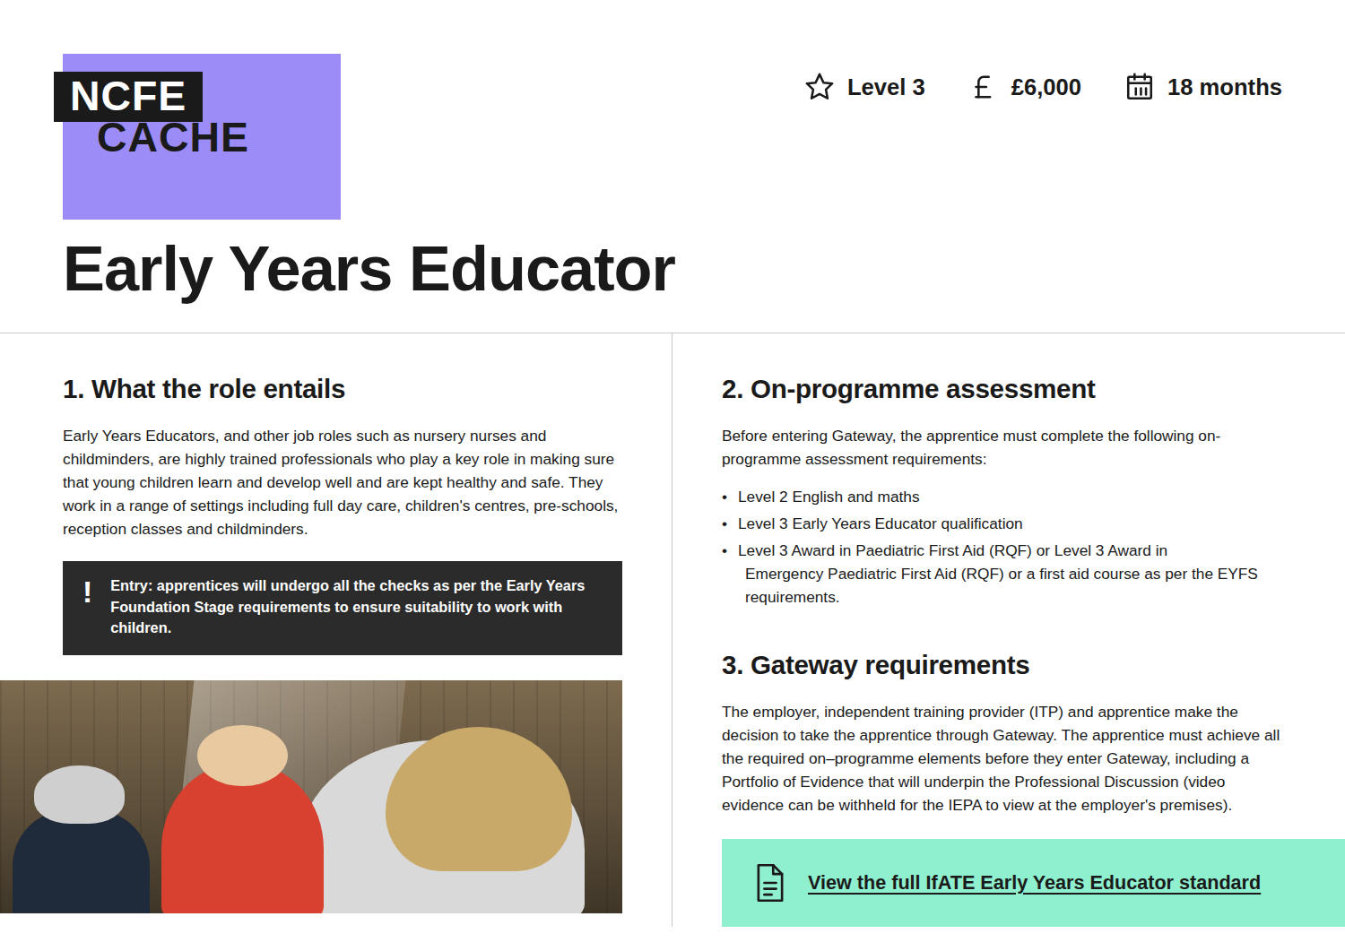NCFE
CACHE
Level 3
£6,000
18 months
Early Years Educator
1. What the role entails
Early Years Educators, and other job roles such as nursery nurses and childminders, are highly trained professionals who play a key role in making sure that young children learn and develop well and are kept healthy and safe. They work in a range of settings including full day care, children's centres, pre-schools, reception classes and childminders.
! Entry: apprentices will undergo all the checks as per the Early Years Foundation Stage requirements to ensure suitability to work with children.
2. On-programme assessment
Before entering Gateway, the apprentice must complete the following on-programme assessment requirements:
Level 2 English and maths
Level 3 Early Years Educator qualification
Level 3 Award in Paediatric First Aid (RQF) or Level 3 Award in Emergency Paediatric First Aid (RQF) or a first aid course as per the EYFS requirements.
3. Gateway requirements
The employer, independent training provider (ITP) and apprentice make the decision to take the apprentice through Gateway. The apprentice must achieve all the required on–programme elements before they enter Gateway, including a Portfolio of Evidence that will underpin the Professional Discussion (video evidence can be withheld for the IEPA to view at the employer's premises).
View the full IfATE Early Years Educator standard